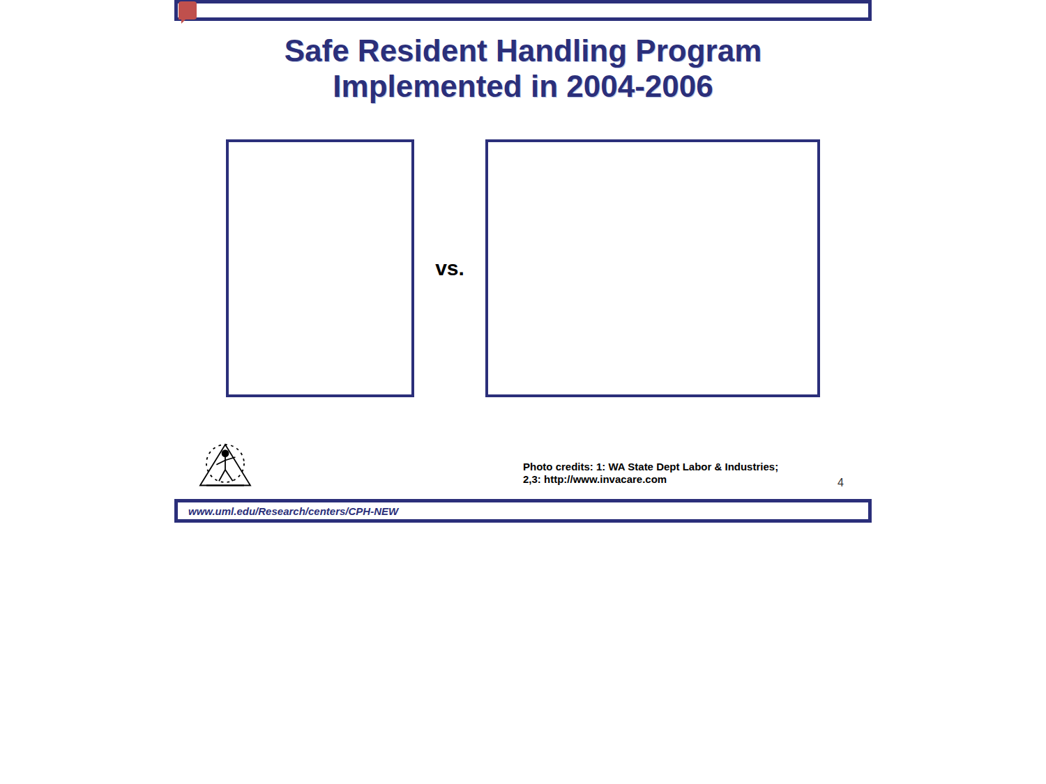Safe Resident Handling Program
Implemented in 2004-2006
vs.
Photo credits: 1: WA State Dept Labor & Industries; 2,3: http://www.invacare.com
4
www.uml.edu/Research/centers/CPH-NEW